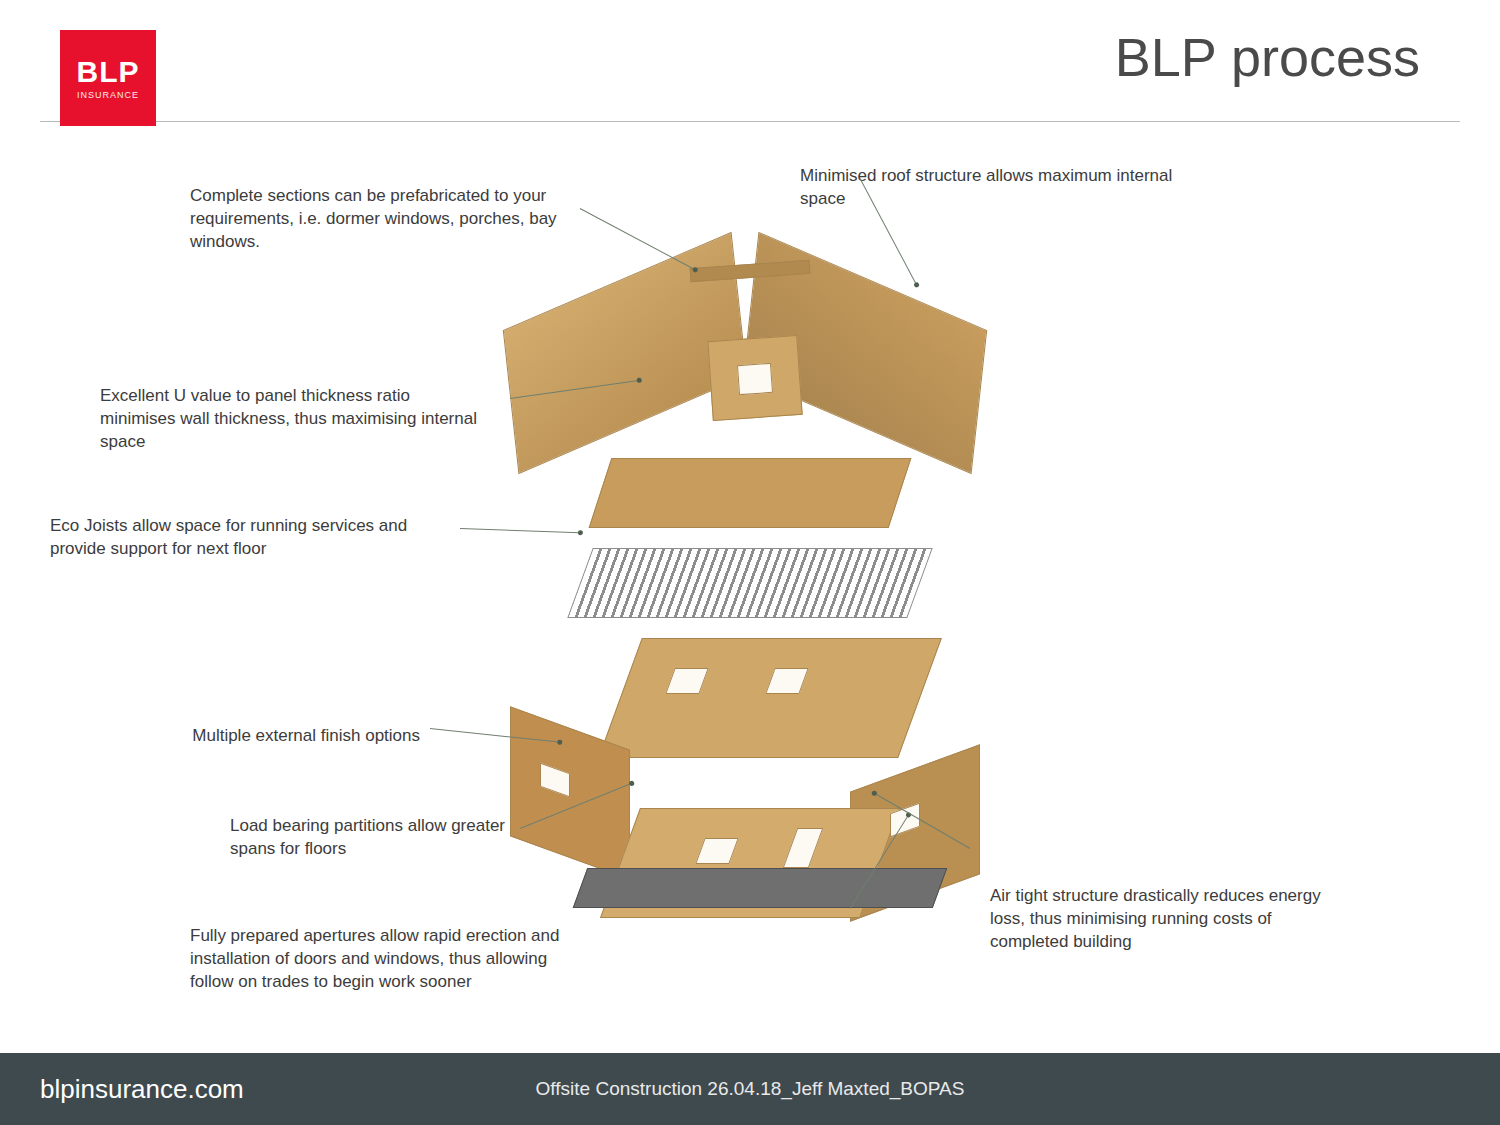BLP INSURANCE
BLP process
Complete sections can be prefabricated to your requirements, i.e. dormer windows, porches, bay windows.
Minimised roof structure allows maximum internal space
Excellent U value to panel thickness ratio minimises wall thickness, thus maximising internal space
Eco Joists allow space for running services and provide support for next floor
Multiple external finish options
Load bearing partitions allow greater spans for floors
Fully prepared apertures allow rapid erection and installation of doors and windows, thus allowing follow on trades to begin work sooner
Air tight structure drastically reduces energy loss, thus minimising running costs of completed building
blpinsurance.com
Offsite Construction 26.04.18_Jeff Maxted_BOPAS